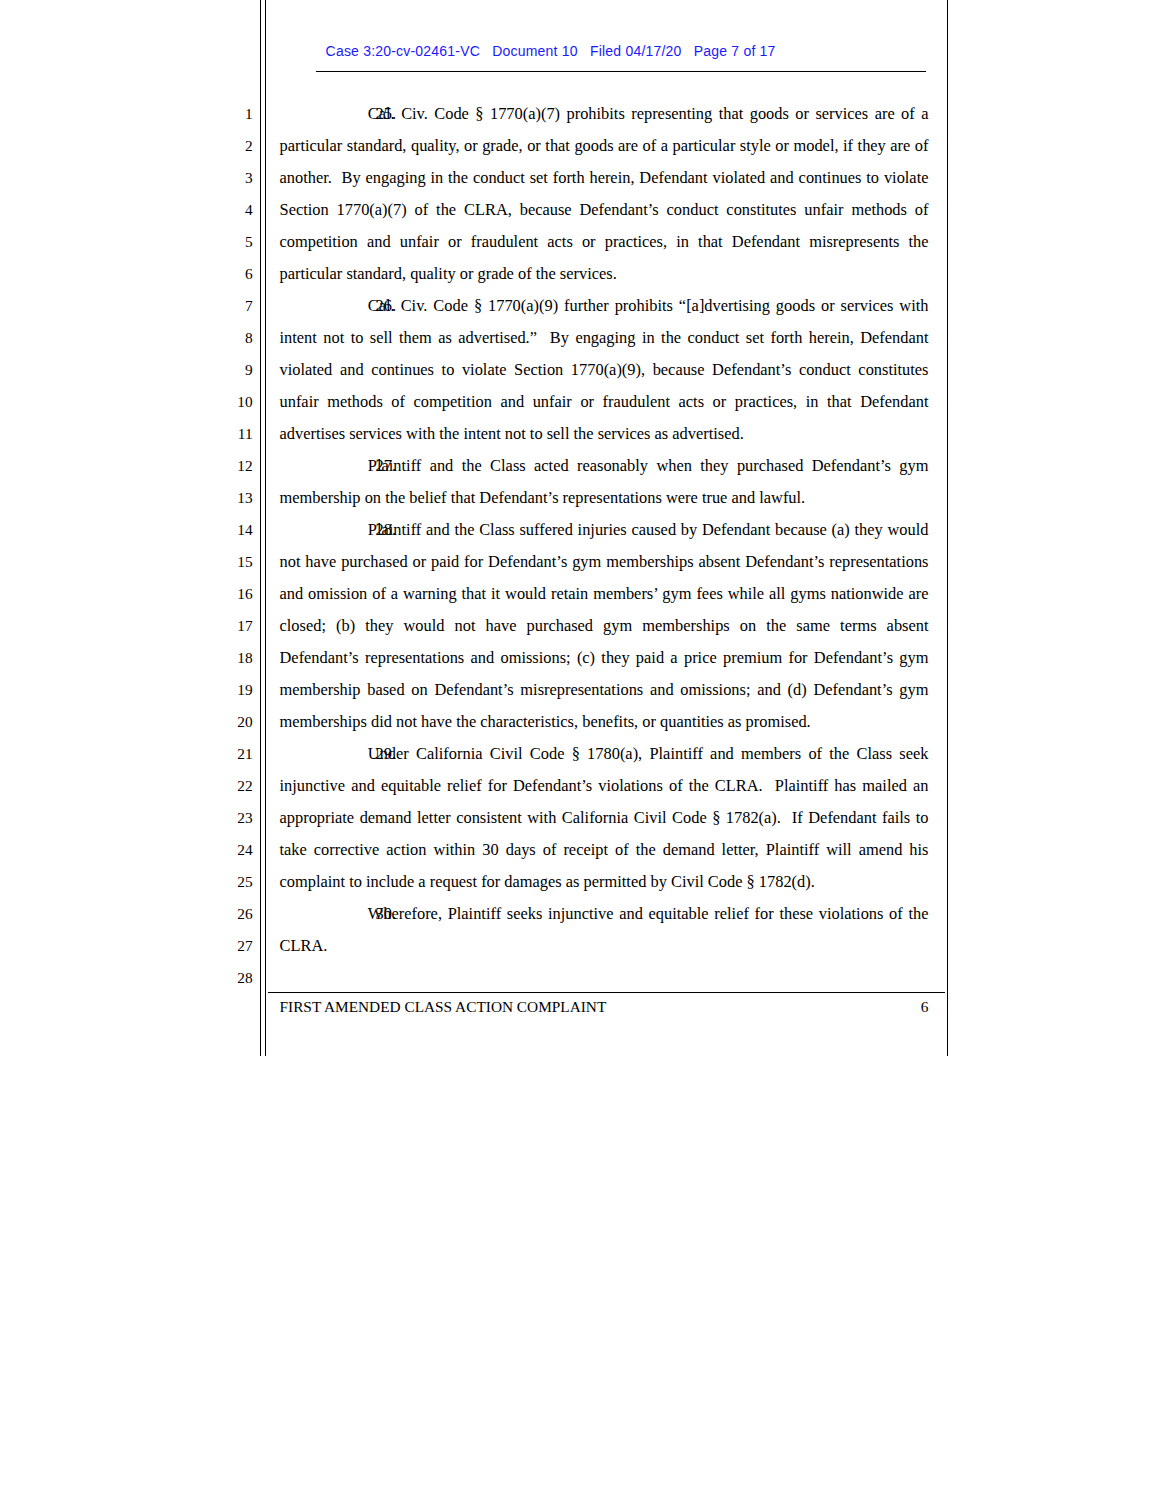Case 3:20-cv-02461-VC Document 10 Filed 04/17/20 Page 7 of 17
1
2
3
4
5
6
7
8
9
10
11
12
13
14
15
16
17
18
19
20
21
22
23
24
25
26
27
28
25. Cal. Civ. Code § 1770(a)(7) prohibits representing that goods or services are of a particular standard, quality, or grade, or that goods are of a particular style or model, if they are of another. By engaging in the conduct set forth herein, Defendant violated and continues to violate Section 1770(a)(7) of the CLRA, because Defendant’s conduct constitutes unfair methods of competition and unfair or fraudulent acts or practices, in that Defendant misrepresents the particular standard, quality or grade of the services.
26. Cal. Civ. Code § 1770(a)(9) further prohibits “[a]dvertising goods or services with intent not to sell them as advertised.” By engaging in the conduct set forth herein, Defendant violated and continues to violate Section 1770(a)(9), because Defendant’s conduct constitutes unfair methods of competition and unfair or fraudulent acts or practices, in that Defendant advertises services with the intent not to sell the services as advertised.
27. Plaintiff and the Class acted reasonably when they purchased Defendant’s gym membership on the belief that Defendant’s representations were true and lawful.
28. Plaintiff and the Class suffered injuries caused by Defendant because (a) they would not have purchased or paid for Defendant’s gym memberships absent Defendant’s representations and omission of a warning that it would retain members’ gym fees while all gyms nationwide are closed; (b) they would not have purchased gym memberships on the same terms absent Defendant’s representations and omissions; (c) they paid a price premium for Defendant’s gym membership based on Defendant’s misrepresentations and omissions; and (d) Defendant’s gym memberships did not have the characteristics, benefits, or quantities as promised.
29. Under California Civil Code § 1780(a), Plaintiff and members of the Class seek injunctive and equitable relief for Defendant’s violations of the CLRA. Plaintiff has mailed an appropriate demand letter consistent with California Civil Code § 1782(a). If Defendant fails to take corrective action within 30 days of receipt of the demand letter, Plaintiff will amend his complaint to include a request for damages as permitted by Civil Code § 1782(d).
30. Wherefore, Plaintiff seeks injunctive and equitable relief for these violations of the CLRA.
FIRST AMENDED CLASS ACTION COMPLAINT 6